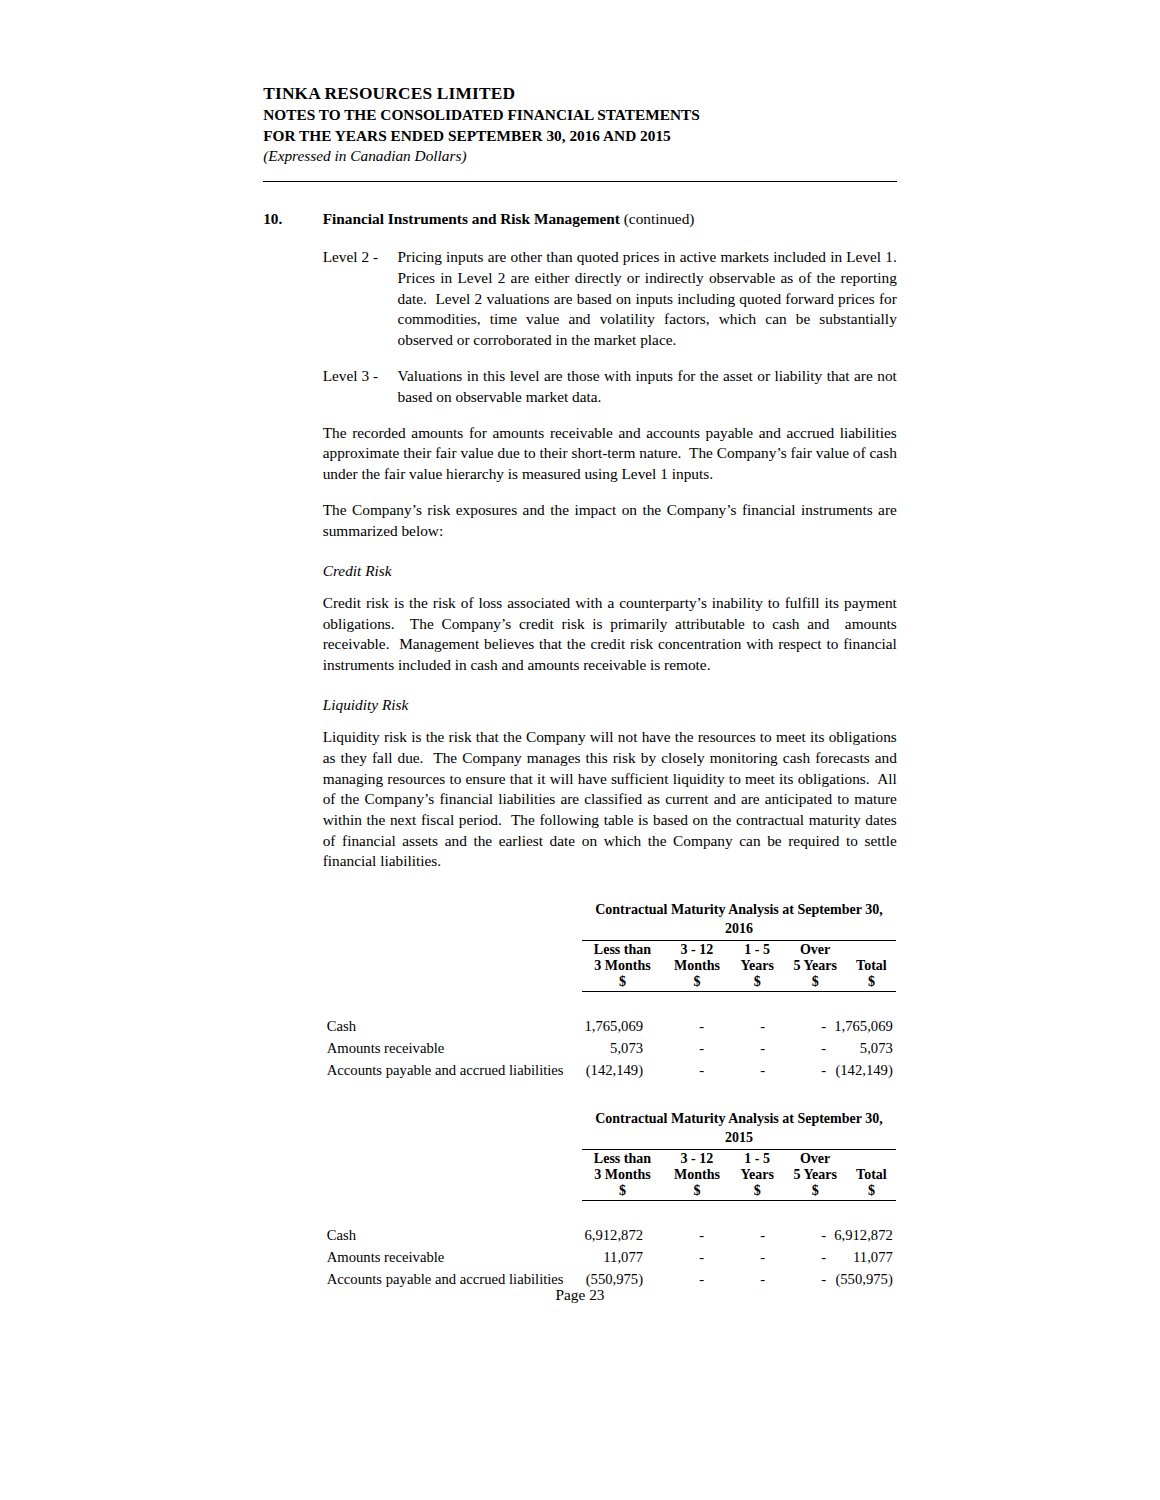TINKA RESOURCES LIMITED
NOTES TO THE CONSOLIDATED FINANCIAL STATEMENTS
FOR THE YEARS ENDED SEPTEMBER 30, 2016 AND 2015
(Expressed in Canadian Dollars)
10.
Financial Instruments and Risk Management (continued)
Level 2 -
Pricing inputs are other than quoted prices in active markets included in Level 1. Prices in Level 2 are either directly or indirectly observable as of the reporting date. Level 2 valuations are based on inputs including quoted forward prices for commodities, time value and volatility factors, which can be substantially observed or corroborated in the market place.
Level 3 -
Valuations in this level are those with inputs for the asset or liability that are not based on observable market data.
The recorded amounts for amounts receivable and accounts payable and accrued liabilities approximate their fair value due to their short-term nature. The Company’s fair value of cash under the fair value hierarchy is measured using Level 1 inputs.
The Company’s risk exposures and the impact on the Company’s financial instruments are summarized below:
Credit Risk
Credit risk is the risk of loss associated with a counterparty’s inability to fulfill its payment obligations. The Company’s credit risk is primarily attributable to cash and amounts receivable. Management believes that the credit risk concentration with respect to financial instruments included in cash and amounts receivable is remote.
Liquidity Risk
Liquidity risk is the risk that the Company will not have the resources to meet its obligations as they fall due. The Company manages this risk by closely monitoring cash forecasts and managing resources to ensure that it will have sufficient liquidity to meet its obligations. All of the Company’s financial liabilities are classified as current and are anticipated to mature within the next fiscal period. The following table is based on the contractual maturity dates of financial assets and the earliest date on which the Company can be required to settle financial liabilities.
| | / Contractual Maturity Analysis at September 30, 2016 / / Less than 3 Months $ / 3 - 12 Months $ / 1 - 5 Years $ / Over 5 Years $ / Total $ / |
| Cash | 1,765,069 | - | - | - | 1,765,069 |
| Amounts receivable | 5,073 | - | - | - | 5,073 |
| Accounts payable and accrued liabilities | (142,149) | - | - | - | (142,149) |
| | / Contractual Maturity Analysis at September 30, 2015 / / Less than 3 Months $ / 3 - 12 Months $ / 1 - 5 Years $ / Over 5 Years $ / Total $ / |
| Cash | 6,912,872 | - | - | - | 6,912,872 |
| Amounts receivable | 11,077 | - | - | - | 11,077 |
| Accounts payable and accrued liabilities | (550,975) | - | - | - | (550,975) |
Page 23